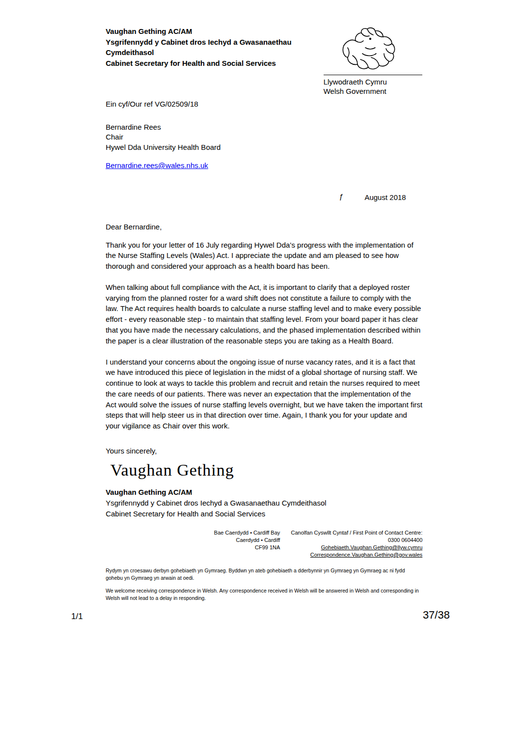Vaughan Gething AC/AM
Ysgrifennydd y Cabinet dros Iechyd a Gwasanaethau
Cymdeithasol
Cabinet Secretary for Health and Social Services
Llywodraeth Cymru Welsh Government
Ein cyf/Our ref VG/02509/18
Bernardine Rees
Chair
Hywel Dda University Health Board
Bernardine.rees@wales.nhs.uk
ƒ August 2018
Dear Bernardine,
Thank you for your letter of 16 July regarding Hywel Dda’s progress with the implementation of the Nurse Staffing Levels (Wales) Act. I appreciate the update and am pleased to see how thorough and considered your approach as a health board has been.
When talking about full compliance with the Act, it is important to clarify that a deployed roster varying from the planned roster for a ward shift does not constitute a failure to comply with the law. The Act requires health boards to calculate a nurse staffing level and to make every possible effort - every reasonable step - to maintain that staffing level. From your board paper it has clear that you have made the necessary calculations, and the phased implementation described within the paper is a clear illustration of the reasonable steps you are taking as a Health Board.
I understand your concerns about the ongoing issue of nurse vacancy rates, and it is a fact that we have introduced this piece of legislation in the midst of a global shortage of nursing staff. We continue to look at ways to tackle this problem and recruit and retain the nurses required to meet the care needs of our patients. There was never an expectation that the implementation of the Act would solve the issues of nurse staffing levels overnight, but we have taken the important first steps that will help steer us in that direction over time. Again, I thank you for your update and your vigilance as Chair over this work.
Yours sincerely,
Vaughan Gething
Vaughan Gething AC/AM
Ysgrifennydd y Cabinet dros Iechyd a Gwasanaethau Cymdeithasol
Cabinet Secretary for Health and Social Services
Bae Caerdydd • Cardiff Bay
Caerdydd • Cardiff
CF99 1NA
Canolfan Cyswllt Cyntaf / First Point of Contact Centre:
0300 0604400
Gohebiaeth.Vaughan.Gething@llyw.cymru
Correspondence.Vaughan.Gething@gov.wales
Rydym yn croesawu derbyn gohebiaeth yn Gymraeg. Byddwn yn ateb gohebiaeth a dderbynnir yn Gymraeg yn Gymraeg ac ni fydd gohebu yn Gymraeg yn arwain at oedi.
We welcome receiving correspondence in Welsh. Any correspondence received in Welsh will be answered in Welsh and corresponding in Welsh will not lead to a delay in responding.
1/1
37/38